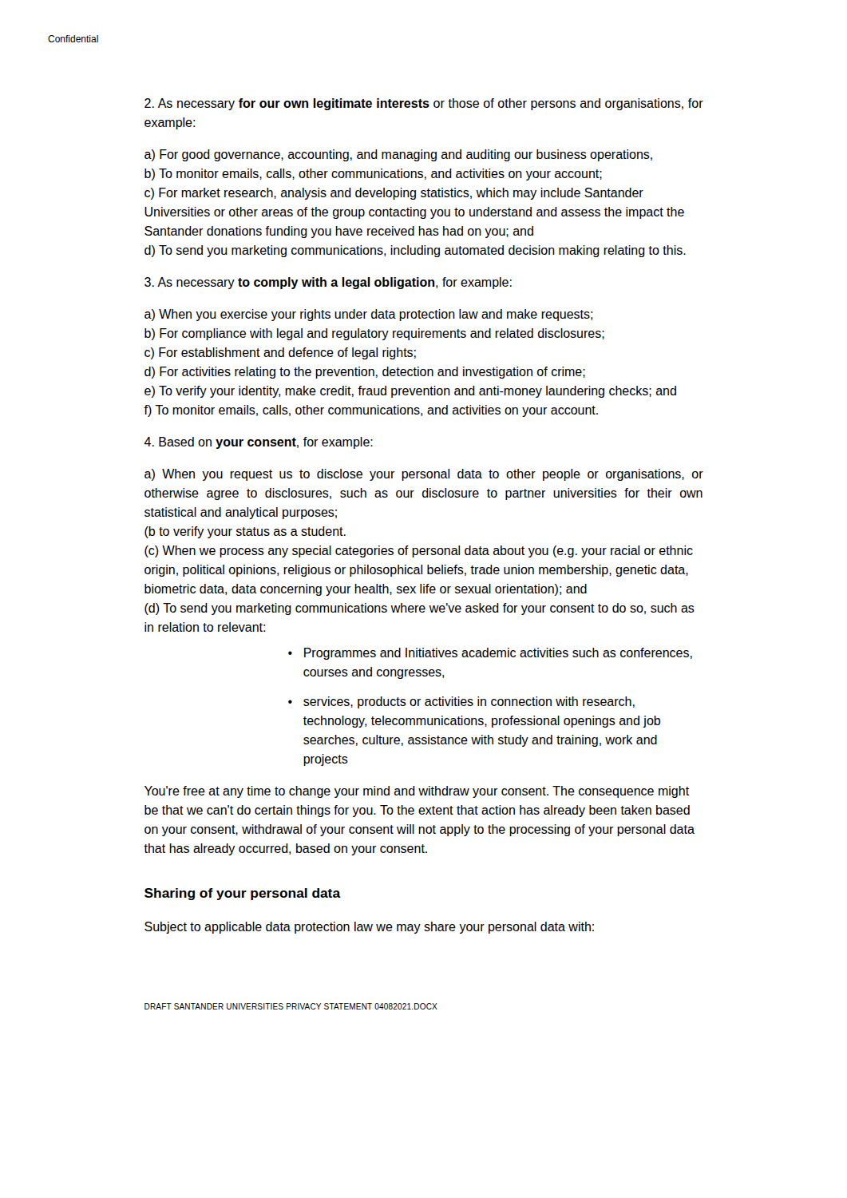Confidential
2. As necessary for our own legitimate interests or those of other persons and organisations, for example:
a) For good governance, accounting, and managing and auditing our business operations,
b) To monitor emails, calls, other communications, and activities on your account;
c) For market research, analysis and developing statistics, which may include Santander Universities or other areas of the group contacting you to understand and assess the impact the Santander donations funding you have received has had on you; and
d) To send you marketing communications, including automated decision making relating to this.
3. As necessary to comply with a legal obligation, for example:
a) When you exercise your rights under data protection law and make requests;
b) For compliance with legal and regulatory requirements and related disclosures;
c) For establishment and defence of legal rights;
d) For activities relating to the prevention, detection and investigation of crime;
e) To verify your identity, make credit, fraud prevention and anti-money laundering checks; and
f) To monitor emails, calls, other communications, and activities on your account.
4. Based on your consent, for example:
a) When you request us to disclose your personal data to other people or organisations, or otherwise agree to disclosures, such as our disclosure to partner universities for their own statistical and analytical purposes;
(b to verify your status as a student.
(c) When we process any special categories of personal data about you (e.g. your racial or ethnic origin, political opinions, religious or philosophical beliefs, trade union membership, genetic data, biometric data, data concerning your health, sex life or sexual orientation); and
(d) To send you marketing communications where we've asked for your consent to do so, such as in relation to relevant:
Programmes and Initiatives academic activities such as conferences, courses and congresses,
services, products or activities in connection with research, technology, telecommunications, professional openings and job searches, culture, assistance with study and training, work and projects
You're free at any time to change your mind and withdraw your consent. The consequence might be that we can't do certain things for you. To the extent that action has already been taken based on your consent, withdrawal of your consent will not apply to the processing of your personal data that has already occurred, based on your consent.
Sharing of your personal data
Subject to applicable data protection law we may share your personal data with:
DRAFT SANTANDER UNIVERSITIES PRIVACY STATEMENT 04082021.DOCX